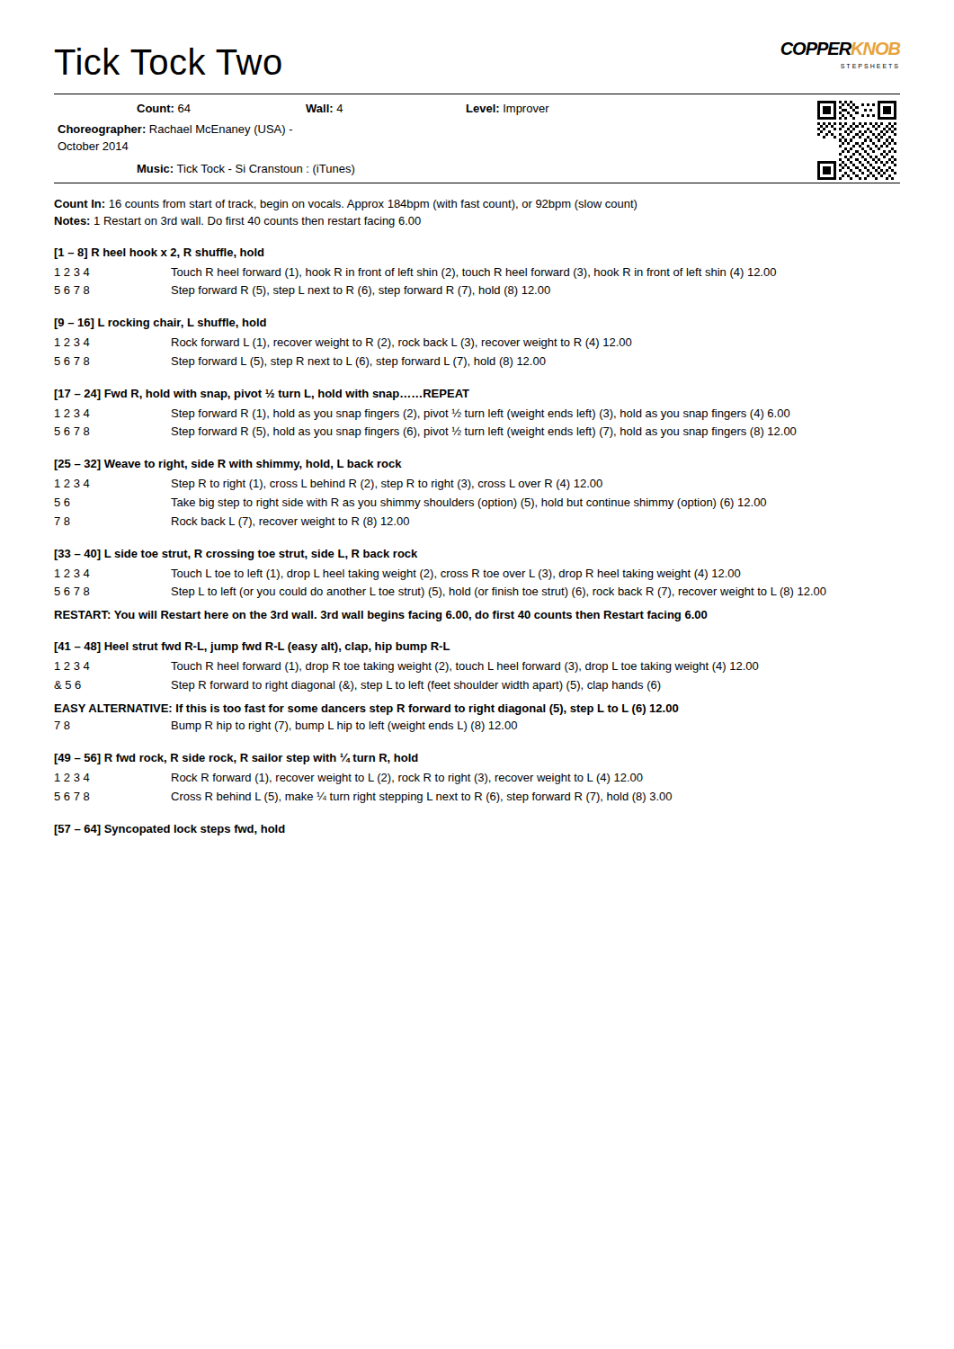Tick Tock Two
COPPER KNOB
STEPSHEETS
| | Count: 64 | Wall: 4 | Level: Improver | |
| Choreographer: Rachael McEnaney (USA) - October 2014 | |
| | Music: Tick Tock - Si Cranstoun : (iTunes) |
Count In: 16 counts from start of track, begin on vocals. Approx 184bpm (with fast count), or 92bpm (slow count)
Notes: 1 Restart on 3rd wall. Do first 40 counts then restart facing 6.00
[1 – 8] R heel hook x 2, R shuffle, hold
| 1 2 3 4 | Touch R heel forward (1), hook R in front of left shin (2), touch R heel forward (3), hook R in front of left shin (4) 12.00 |
| 5 6 7 8 | Step forward R (5), step L next to R (6), step forward R (7), hold (8) 12.00 |
[9 – 16] L rocking chair, L shuffle, hold
| 1 2 3 4 | Rock forward L (1), recover weight to R (2), rock back L (3), recover weight to R (4) 12.00 |
| 5 6 7 8 | Step forward L (5), step R next to L (6), step forward L (7), hold (8) 12.00 |
[17 – 24] Fwd R, hold with snap, pivot ½ turn L, hold with snap……REPEAT
| 1 2 3 4 | Step forward R (1), hold as you snap fingers (2), pivot ½ turn left (weight ends left) (3), hold as you snap fingers (4) 6.00 |
| 5 6 7 8 | Step forward R (5), hold as you snap fingers (6), pivot ½ turn left (weight ends left) (7), hold as you snap fingers (8) 12.00 |
[25 – 32] Weave to right, side R with shimmy, hold, L back rock
| 1 2 3 4 | Step R to right (1), cross L behind R (2), step R to right (3), cross L over R (4) 12.00 |
| 5 6 | Take big step to right side with R as you shimmy shoulders (option) (5), hold but continue shimmy (option) (6) 12.00 |
| 7 8 | Rock back L (7), recover weight to R (8) 12.00 |
[33 – 40] L side toe strut, R crossing toe strut, side L, R back rock
| 1 2 3 4 | Touch L toe to left (1), drop L heel taking weight (2), cross R toe over L (3), drop R heel taking weight (4) 12.00 |
| 5 6 7 8 | Step L to left (or you could do another L toe strut) (5), hold (or finish toe strut) (6), rock back R (7), recover weight to L (8) 12.00 |
RESTART: You will Restart here on the 3rd wall. 3rd wall begins facing 6.00, do first 40 counts then Restart facing 6.00
[41 – 48] Heel strut fwd R-L, jump fwd R-L (easy alt), clap, hip bump R-L
| 1 2 3 4 | Touch R heel forward (1), drop R toe taking weight (2), touch L heel forward (3), drop L toe taking weight (4) 12.00 |
| & 5 6 | Step R forward to right diagonal (&), step L to left (feet shoulder width apart) (5), clap hands (6) |
EASY ALTERNATIVE: If this is too fast for some dancers step R forward to right diagonal (5), step L to L (6) 12.00
| 7 8 | Bump R hip to right (7), bump L hip to left (weight ends L) (8) 12.00 |
[49 – 56] R fwd rock, R side rock, R sailor step with ¼ turn R, hold
| 1 2 3 4 | Rock R forward (1), recover weight to L (2), rock R to right (3), recover weight to L (4) 12.00 |
| 5 6 7 8 | Cross R behind L (5), make ¼ turn right stepping L next to R (6), step forward R (7), hold (8) 3.00 |
[57 – 64] Syncopated lock steps fwd, hold